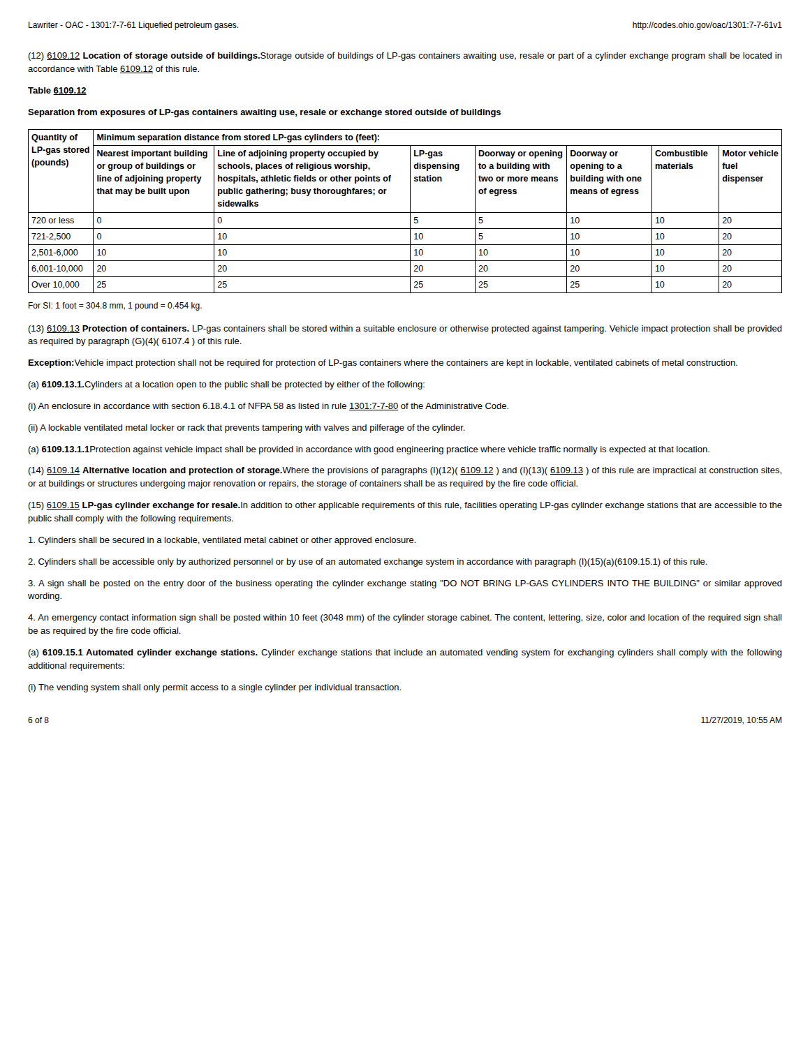Lawriter - OAC - 1301:7-7-61 Liquefied petroleum gases.
http://codes.ohio.gov/oac/1301:7-7-61v1
(12) 6109.12 Location of storage outside of buildings. Storage outside of buildings of LP-gas containers awaiting use, resale or part of a cylinder exchange program shall be located in accordance with Table 6109.12 of this rule.
Table 6109.12
Separation from exposures of LP-gas containers awaiting use, resale or exchange stored outside of buildings
| Quantity of LP-gas stored (pounds) | Minimum separation distance from stored LP-gas cylinders to (feet): |
| --- | --- |
| Nearest important building or group of buildings or line of adjoining property that may be built upon | Line of adjoining property occupied by schools, places of religious worship, hospitals, athletic fields or other points of public gathering; busy thoroughfares; or sidewalks | LP-gas dispensing station | Doorway or opening to a building with two or more means of egress | Doorway or opening to a building with one means of egress | Combustible materials | Motor vehicle fuel dispenser |
| 720 or less | 0 | 0 | 5 | 5 | 10 | 10 | 20 |
| 721-2,500 | 0 | 10 | 10 | 5 | 10 | 10 | 20 |
| 2,501-6,000 | 10 | 10 | 10 | 10 | 10 | 10 | 20 |
| 6,001-10,000 | 20 | 20 | 20 | 20 | 20 | 10 | 20 |
| Over 10,000 | 25 | 25 | 25 | 25 | 25 | 10 | 20 |
For SI: 1 foot = 304.8 mm, 1 pound = 0.454 kg.
(13) 6109.13 Protection of containers. LP-gas containers shall be stored within a suitable enclosure or otherwise protected against tampering. Vehicle impact protection shall be provided as required by paragraph (G)(4)( 6107.4 ) of this rule.
Exception: Vehicle impact protection shall not be required for protection of LP-gas containers where the containers are kept in lockable, ventilated cabinets of metal construction.
(a) 6109.13.1. Cylinders at a location open to the public shall be protected by either of the following:
(i) An enclosure in accordance with section 6.18.4.1 of NFPA 58 as listed in rule 1301:7-7-80 of the Administrative Code.
(ii) A lockable ventilated metal locker or rack that prevents tampering with valves and pilferage of the cylinder.
(a) 6109.13.1.1 Protection against vehicle impact shall be provided in accordance with good engineering practice where vehicle traffic normally is expected at that location.
(14) 6109.14 Alternative location and protection of storage. Where the provisions of paragraphs (I)(12)( 6109.12 ) and (I)(13)( 6109.13 ) of this rule are impractical at construction sites, or at buildings or structures undergoing major renovation or repairs, the storage of containers shall be as required by the fire code official.
(15) 6109.15 LP-gas cylinder exchange for resale. In addition to other applicable requirements of this rule, facilities operating LP-gas cylinder exchange stations that are accessible to the public shall comply with the following requirements.
1. Cylinders shall be secured in a lockable, ventilated metal cabinet or other approved enclosure.
2. Cylinders shall be accessible only by authorized personnel or by use of an automated exchange system in accordance with paragraph (I)(15)(a)(6109.15.1) of this rule.
3. A sign shall be posted on the entry door of the business operating the cylinder exchange stating "DO NOT BRING LP-GAS CYLINDERS INTO THE BUILDING" or similar approved wording.
4. An emergency contact information sign shall be posted within 10 feet (3048 mm) of the cylinder storage cabinet. The content, lettering, size, color and location of the required sign shall be as required by the fire code official.
(a) 6109.15.1 Automated cylinder exchange stations. Cylinder exchange stations that include an automated vending system for exchanging cylinders shall comply with the following additional requirements:
(i) The vending system shall only permit access to a single cylinder per individual transaction.
6 of 8
11/27/2019, 10:55 AM